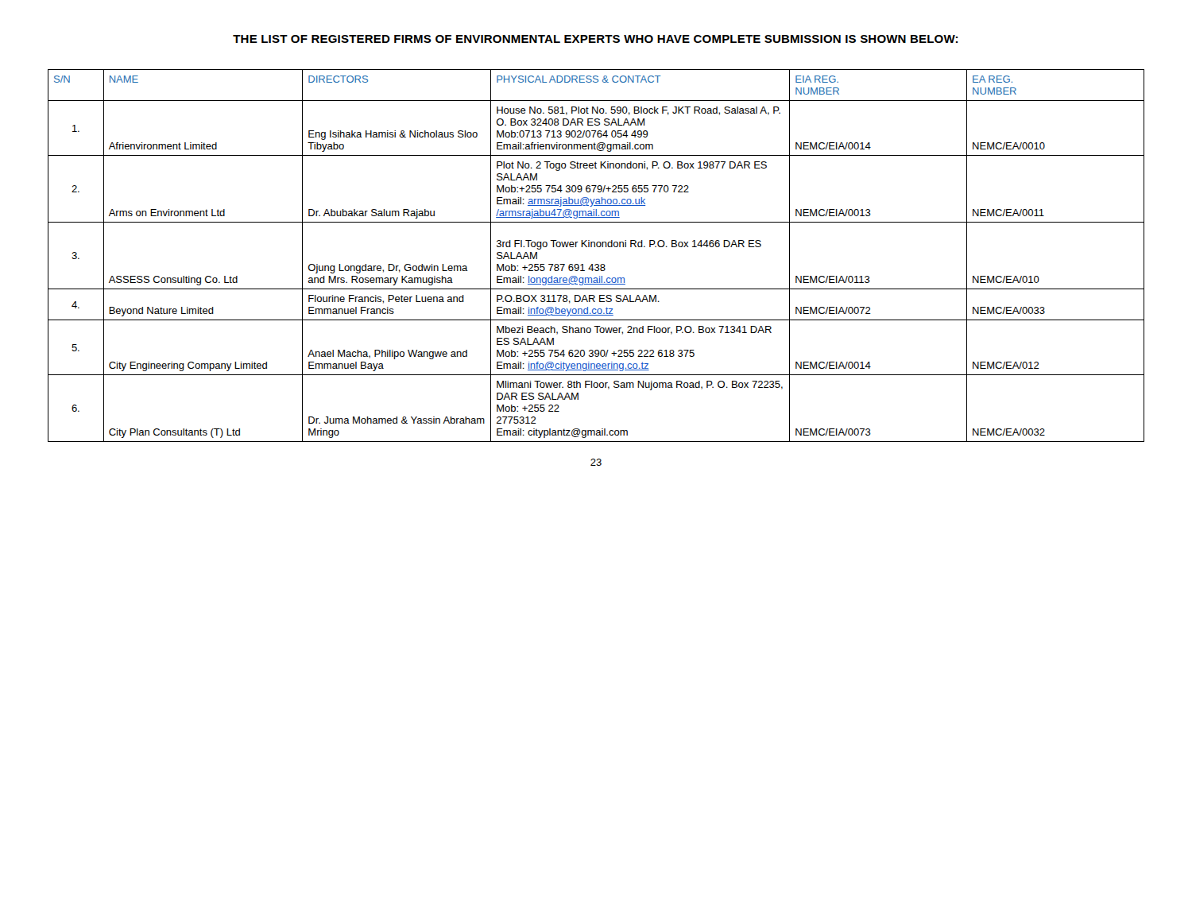THE LIST OF REGISTERED FIRMS OF ENVIRONMENTAL EXPERTS WHO HAVE COMPLETE SUBMISSION IS SHOWN BELOW:
| S/N | NAME | DIRECTORS | PHYSICAL ADDRESS & CONTACT | EIA REG. NUMBER | EA REG. NUMBER |
| --- | --- | --- | --- | --- | --- |
| 1. | Afrienvironment Limited | Eng Isihaka Hamisi & Nicholaus Sloo Tibyabo | House No. 581, Plot No. 590, Block F, JKT Road, Salasal A, P. O. Box 32408 DAR ES SALAAM Mob:0713 713 902/0764 054 499 Email:afrienvironment@gmail.com | NEMC/EIA/0014 | NEMC/EA/0010 |
| 2. | Arms on Environment Ltd | Dr. Abubakar Salum Rajabu | Plot No. 2 Togo Street Kinondoni, P. O. Box 19877 DAR ES SALAAM Mob:+255 754 309 679/+255 655 770 722 Email: armsrajabu@yahoo.co.uk /armsrajabu47@gmail.com | NEMC/EIA/0013 | NEMC/EA/0011 |
| 3. | ASSESS Consulting Co. Ltd | Ojung Longdare, Dr, Godwin Lema and Mrs. Rosemary Kamugisha | 3rd Fl.Togo Tower Kinondoni Rd. P.O. Box 14466 DAR ES SALAAM Mob: +255 787 691 438 Email: longdare@gmail.com | NEMC/EIA/0113 | NEMC/EA/010 |
| 4. | Beyond Nature Limited | Flourine Francis, Peter Luena and Emmanuel Francis | P.O.BOX 31178, DAR ES SALAAM. Email: info@beyond.co.tz | NEMC/EIA/0072 | NEMC/EA/0033 |
| 5. | City Engineering Company Limited | Anael Macha, Philipo Wangwe and Emmanuel Baya | Mbezi Beach, Shano Tower, 2nd Floor, P.O. Box 71341 DAR ES SALAAM Mob: +255 754 620 390/ +255 222 618 375 Email: info@cityengineering.co.tz | NEMC/EIA/0014 | NEMC/EA/012 |
| 6. | City Plan Consultants (T) Ltd | Dr. Juma Mohamed & Yassin Abraham Mringo | Mlimani Tower. 8th Floor, Sam Nujoma Road, P. O. Box 72235, DAR ES SALAAM Mob: +255 22 2775312 Email: cityplantz@gmail.com | NEMC/EIA/0073 | NEMC/EA/0032 |
23